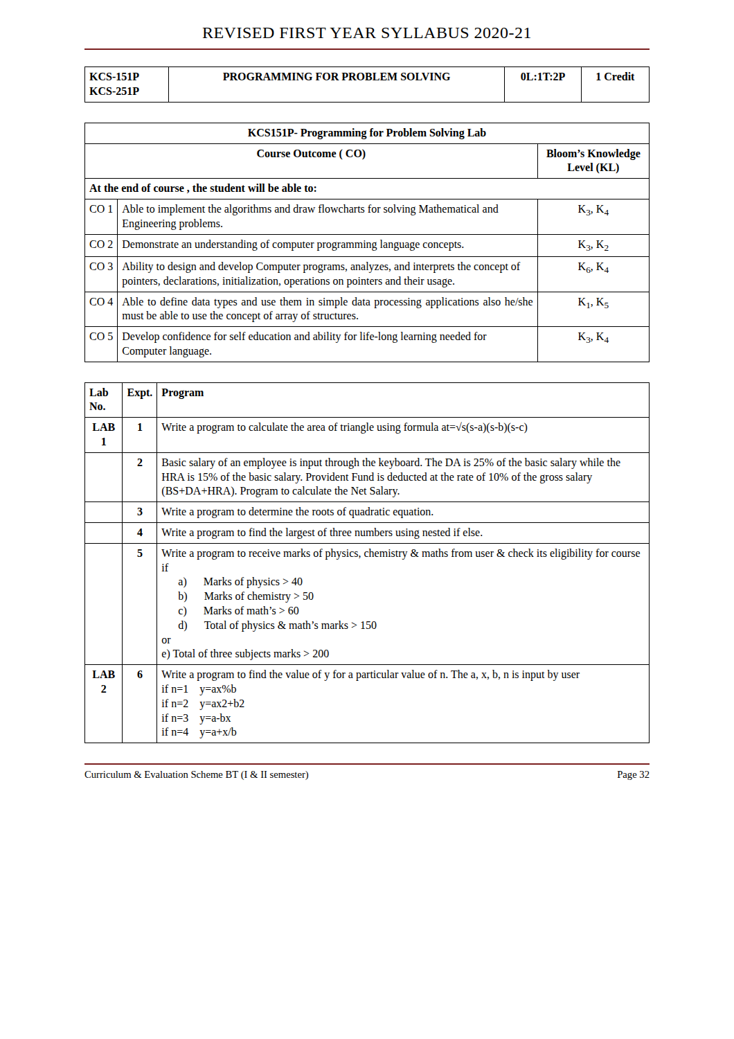REVISED FIRST YEAR SYLLABUS 2020-21
| KCS-151P KCS-251P | PROGRAMMING FOR PROBLEM SOLVING | 0L:1T:2P | 1 Credit |
| KCS151P- Programming for Problem Solving Lab |
| Course Outcome ( CO) | Bloom’s Knowledge Level (KL) |
| At the end of course , the student will be able to: |
| CO 1 | Able to implement the algorithms and draw flowcharts for solving Mathematical and Engineering problems. | K 3 , K 4 |
| CO 2 | Demonstrate an understanding of computer programming language concepts. | K 3 , K 2 |
| CO 3 | Ability to design and develop Computer programs, analyzes, and interprets the concept of pointers, declarations, initialization, operations on pointers and their usage. | K 6 , K 4 |
| CO 4 | Able to define data types and use them in simple data processing applications also he/she must be able to use the concept of array of structures. | K 1 , K 5 |
| CO 5 | Develop confidence for self education and ability for life-long learning needed for Computer language. | K 3 , K 4 |
| Lab No. | Expt. | Program |
| --- | --- | --- |
| LAB 1 | 1 | Write a program to calculate the area of triangle using formula at=√s(s-a)(s-b)(s-c) |
| | 2 | Basic salary of an employee is input through the keyboard. The DA is 25% of the basic salary while the HRA is 15% of the basic salary. Provident Fund is deducted at the rate of 10% of the gross salary (BS+DA+HRA). Program to calculate the Net Salary. |
| | 3 | Write a program to determine the roots of quadratic equation. |
| | 4 | Write a program to find the largest of three numbers using nested if else. |
| | 5 | Write a program to receive marks of physics, chemistry & maths from user & check its eligibility for course if a) Marks of physics > 40 b) Marks of chemistry > 50 c) Marks of math’s > 60 d) Total of physics & math’s marks > 150 or e) Total of three subjects marks > 200 |
| LAB 2 | 6 | Write a program to find the value of y for a particular value of n. The a, x, b, n is input by user if n=1 y=ax%b if n=2 y=ax2+b2 if n=3 y=a-bx if n=4 y=a+x/b |
Curriculum & Evaluation Scheme BT (I & II semester) Page 32